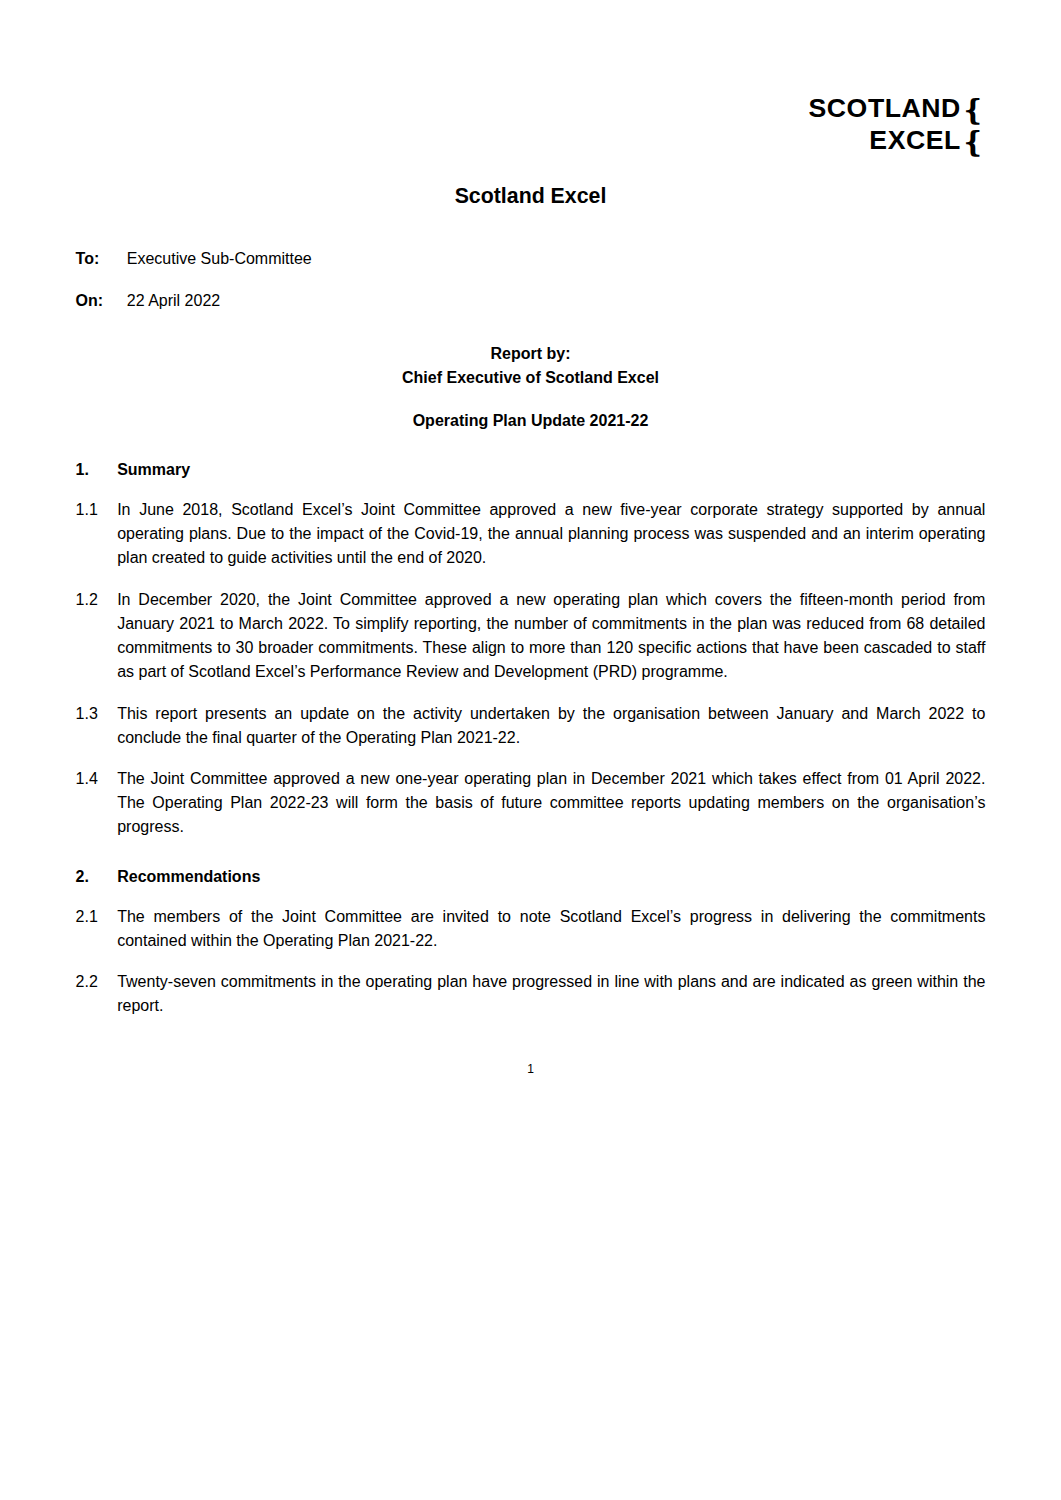SCOTLAND❴
EXCEL❴
Scotland Excel
To: Executive Sub-Committee
On: 22 April 2022
Report by:
Chief Executive of Scotland Excel
Operating Plan Update 2021-22
1. Summary
1.1
In June 2018, Scotland Excel’s Joint Committee approved a new five-year corporate strategy supported by annual operating plans. Due to the impact of the Covid-19, the annual planning process was suspended and an interim operating plan created to guide activities until the end of 2020.
1.2
In December 2020, the Joint Committee approved a new operating plan which covers the fifteen-month period from January 2021 to March 2022. To simplify reporting, the number of commitments in the plan was reduced from 68 detailed commitments to 30 broader commitments. These align to more than 120 specific actions that have been cascaded to staff as part of Scotland Excel’s Performance Review and Development (PRD) programme.
1.3
This report presents an update on the activity undertaken by the organisation between January and March 2022 to conclude the final quarter of the Operating Plan 2021-22.
1.4
The Joint Committee approved a new one-year operating plan in December 2021 which takes effect from 01 April 2022. The Operating Plan 2022-23 will form the basis of future committee reports updating members on the organisation’s progress.
2. Recommendations
2.1
The members of the Joint Committee are invited to note Scotland Excel’s progress in delivering the commitments contained within the Operating Plan 2021-22.
2.2
Twenty-seven commitments in the operating plan have progressed in line with plans and are indicated as green within the report.
1